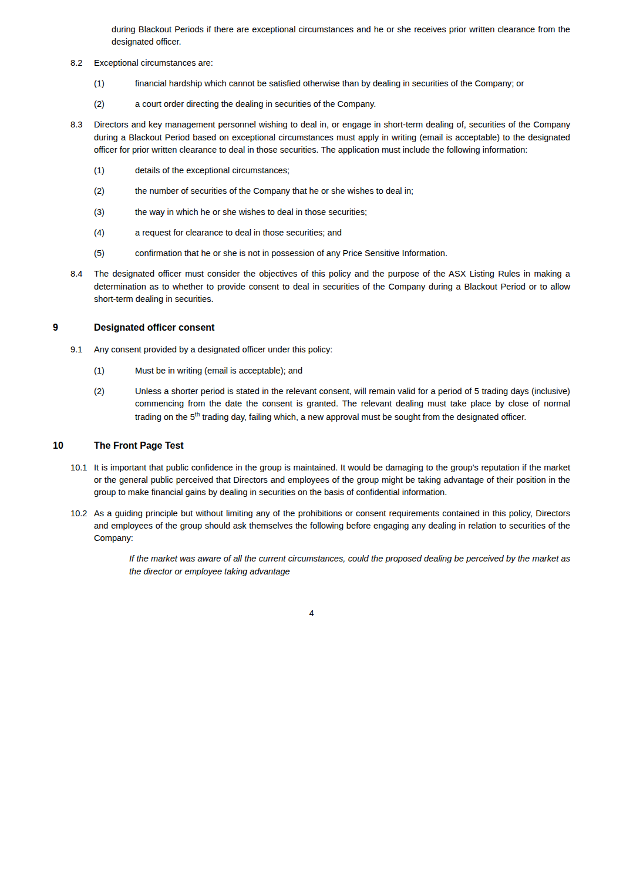during Blackout Periods if there are exceptional circumstances and he or she receives prior written clearance from the designated officer.
8.2
Exceptional circumstances are:
(1) financial hardship which cannot be satisfied otherwise than by dealing in securities of the Company; or
(2) a court order directing the dealing in securities of the Company.
8.3
Directors and key management personnel wishing to deal in, or engage in short-term dealing of, securities of the Company during a Blackout Period based on exceptional circumstances must apply in writing (email is acceptable) to the designated officer for prior written clearance to deal in those securities. The application must include the following information:
(1) details of the exceptional circumstances;
(2) the number of securities of the Company that he or she wishes to deal in;
(3) the way in which he or she wishes to deal in those securities;
(4) a request for clearance to deal in those securities; and
(5) confirmation that he or she is not in possession of any Price Sensitive Information.
8.4
The designated officer must consider the objectives of this policy and the purpose of the ASX Listing Rules in making a determination as to whether to provide consent to deal in securities of the Company during a Blackout Period or to allow short-term dealing in securities.
9 Designated officer consent
9.1
Any consent provided by a designated officer under this policy:
(1) Must be in writing (email is acceptable); and
(2) Unless a shorter period is stated in the relevant consent, will remain valid for a period of 5 trading days (inclusive) commencing from the date the consent is granted. The relevant dealing must take place by close of normal trading on the 5th trading day, failing which, a new approval must be sought from the designated officer.
10 The Front Page Test
10.1
It is important that public confidence in the group is maintained. It would be damaging to the group's reputation if the market or the general public perceived that Directors and employees of the group might be taking advantage of their position in the group to make financial gains by dealing in securities on the basis of confidential information.
10.2
As a guiding principle but without limiting any of the prohibitions or consent requirements contained in this policy, Directors and employees of the group should ask themselves the following before engaging any dealing in relation to securities of the Company:
If the market was aware of all the current circumstances, could the proposed dealing be perceived by the market as the director or employee taking advantage
4